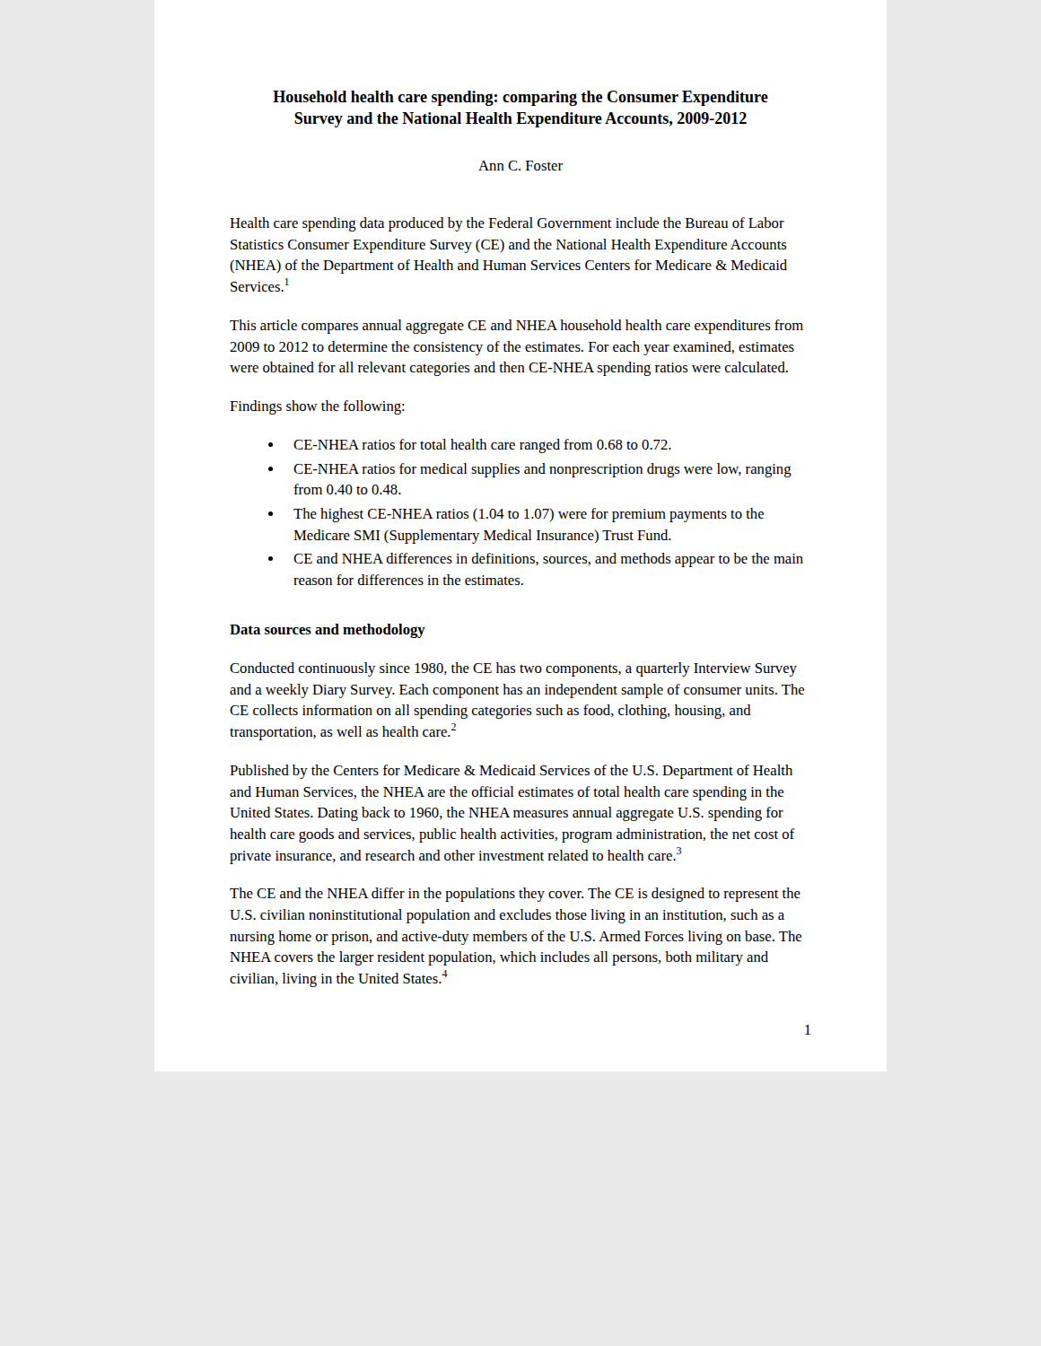Household health care spending: comparing the Consumer Expenditure Survey and the National Health Expenditure Accounts, 2009-2012
Ann C. Foster
Health care spending data produced by the Federal Government include the Bureau of Labor Statistics Consumer Expenditure Survey (CE) and the National Health Expenditure Accounts (NHEA) of the Department of Health and Human Services Centers for Medicare & Medicaid Services.1
This article compares annual aggregate CE and NHEA household health care expenditures from 2009 to 2012 to determine the consistency of the estimates. For each year examined, estimates were obtained for all relevant categories and then CE-NHEA spending ratios were calculated.
Findings show the following:
CE-NHEA ratios for total health care ranged from 0.68 to 0.72.
CE-NHEA ratios for medical supplies and nonprescription drugs were low, ranging from 0.40 to 0.48.
The highest CE-NHEA ratios (1.04 to 1.07) were for premium payments to the Medicare SMI (Supplementary Medical Insurance) Trust Fund.
CE and NHEA differences in definitions, sources, and methods appear to be the main reason for differences in the estimates.
Data sources and methodology
Conducted continuously since 1980, the CE has two components, a quarterly Interview Survey and a weekly Diary Survey. Each component has an independent sample of consumer units. The CE collects information on all spending categories such as food, clothing, housing, and transportation, as well as health care.2
Published by the Centers for Medicare & Medicaid Services of the U.S. Department of Health and Human Services, the NHEA are the official estimates of total health care spending in the United States. Dating back to 1960, the NHEA measures annual aggregate U.S. spending for health care goods and services, public health activities, program administration, the net cost of private insurance, and research and other investment related to health care.3
The CE and the NHEA differ in the populations they cover. The CE is designed to represent the U.S. civilian noninstitutional population and excludes those living in an institution, such as a nursing home or prison, and active-duty members of the U.S. Armed Forces living on base. The NHEA covers the larger resident population, which includes all persons, both military and civilian, living in the United States.4
1